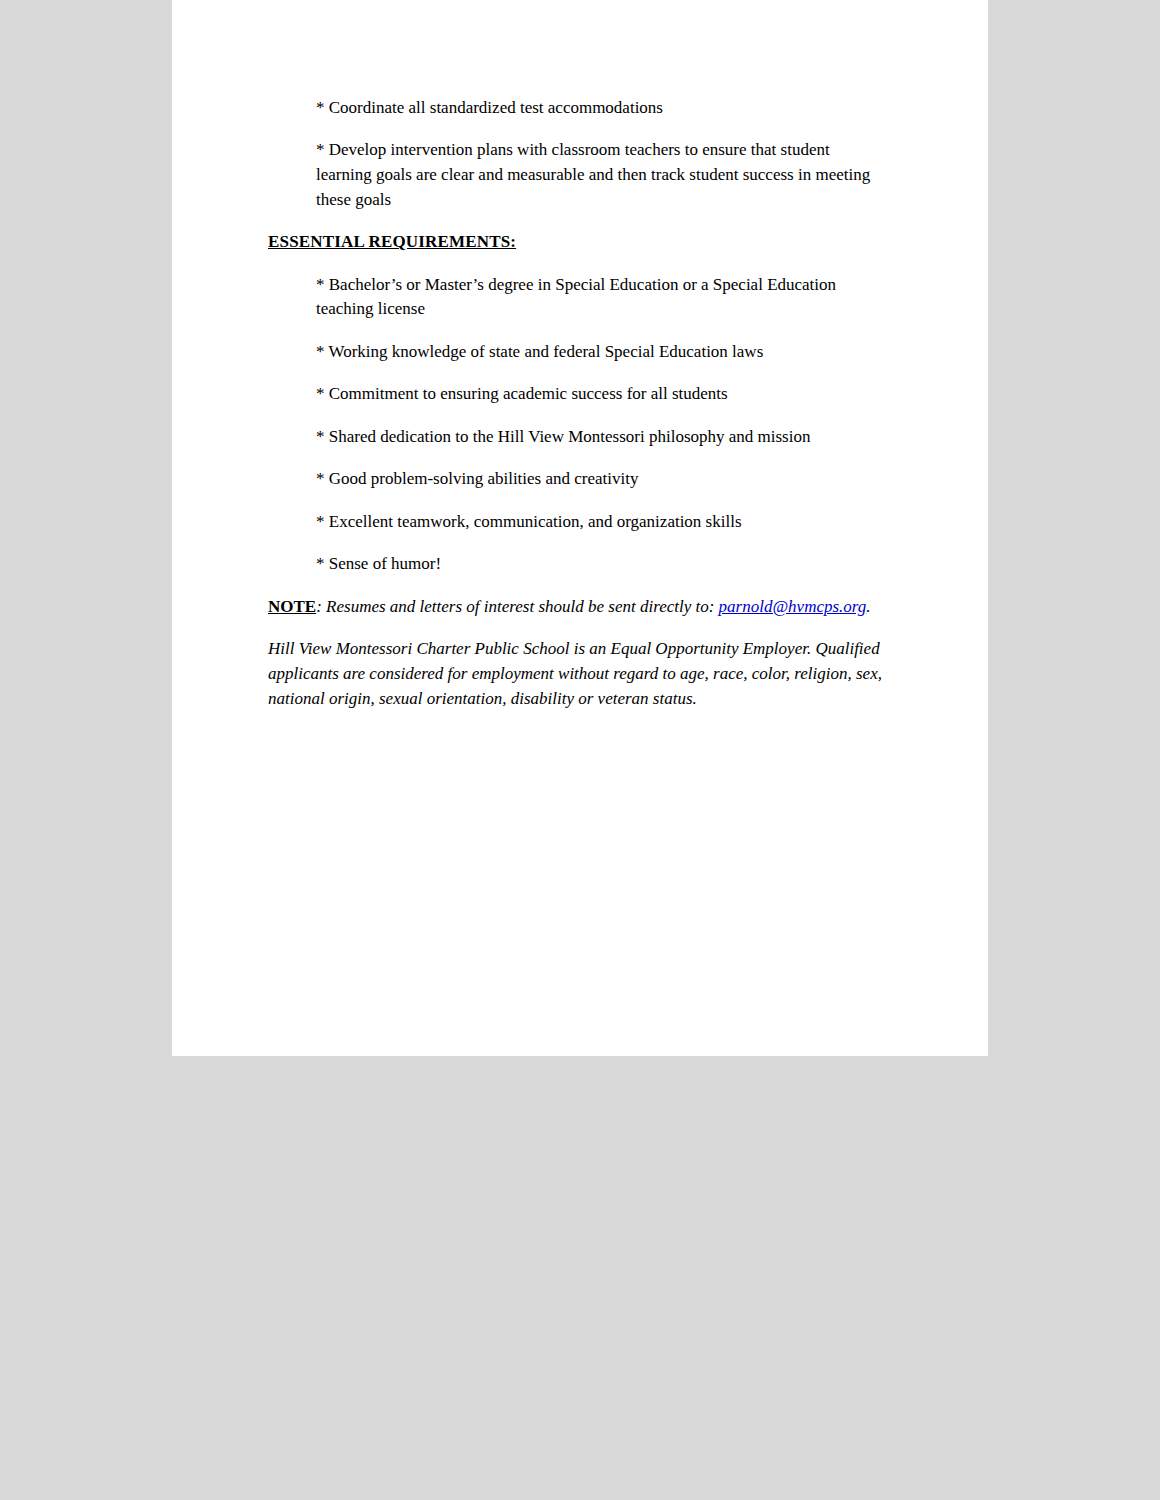* Coordinate all standardized test accommodations
* Develop intervention plans with classroom teachers to ensure that student learning goals are clear and measurable and then track student success in meeting these goals
ESSENTIAL REQUIREMENTS:
* Bachelor’s or Master’s degree in Special Education or a Special Education teaching license
* Working knowledge of state and federal Special Education laws
* Commitment to ensuring academic success for all students
* Shared dedication to the Hill View Montessori philosophy and mission
* Good problem-solving abilities and creativity
* Excellent teamwork, communication, and organization skills
* Sense of humor!
NOTE: Resumes and letters of interest should be sent directly to: parnold@hvmcps.org.
Hill View Montessori Charter Public School is an Equal Opportunity Employer. Qualified applicants are considered for employment without regard to age, race, color, religion, sex, national origin, sexual orientation, disability or veteran status.